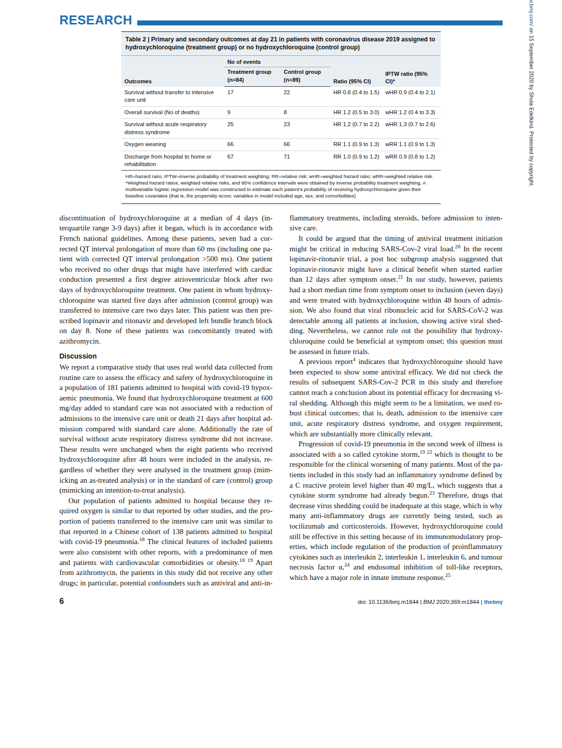Research
BMJ: first published as 10.1136/bmj.m1844 on 14 May 2020. Downloaded from http://www.bmj.com/ on 15 September 2020 by Shula Edelkind. Protected by copyright.
Table 2 | Primary and secondary outcomes at day 21 in patients with coronavirus disease 2019 assigned to hydroxychloroquine (treatment group) or no hydroxychloroquine (control group)
| Outcomes | No of events | Ratio (95% CI) | IPTW ratio (95% CI)* |
| --- | --- | --- | --- |
| Treatment group (n=84) | Control group (n=89) |
| Survival without transfer to intensive care unit | 17 | 22 | HR 0.8 (0.4 to 1.5) | wHR 0.9 (0.4 to 2.1) |
| Overall survival (No of deaths) | 9 | 8 | HR 1.2 (0.5 to 3.0) | wHR 1.2 (0.4 to 3.3) |
| Survival without acute respiratory distress syndrome | 25 | 23 | HR 1.2 (0.7 to 2.2) | wHR 1.3 (0.7 to 2.6) |
| Oxygen weaning | 66 | 66 | RR 1.1 (0.9 to 1.3) | wRR 1.1 (0.9 to 1.3) |
| Discharge from hospital to home or rehabilitation | 67 | 71 | RR 1.0 (0.9 to 1.2) | wRR 0.9 (0.8 to 1.2) |
HR=hazard ratio; IPTW=inverse probability of treatment weighting; RR=relative risk; wHR=weighted hazard ratio; wRR=weighted relative risk.
*Weighted hazard ratios, weighted relative risks, and 95% confidence intervals were obtained by inverse probability treatment weighting. A multivariable logistic regression model was constructed to estimate each patient’s probability of receiving hydroxychloroquine given their baseline covariates (that is, the propensity score: variables in model included age, sex, and comorbidities)
discontinuation of hydroxychloroquine at a median of 4 days (interquartile range 3-9 days) after it began, which is in accordance with French national guidelines. Among these patients, seven had a corrected QT interval prolongation of more than 60 ms (including one patient with corrected QT interval prolongation >500 ms). One patient who received no other drugs that might have interfered with cardiac conduction presented a first degree atrioventricular block after two days of hydroxychloroquine treatment. One patient in whom hydroxychloroquine was started five days after admission (control group) was transferred to intensive care two days later. This patient was then prescribed lopinavir and ritonavir and developed left bundle branch block on day 8. None of these patients was concomitantly treated with azithromycin.
Discussion
We report a comparative study that uses real world data collected from routine care to assess the efficacy and safety of hydroxychloroquine in a population of 181 patients admitted to hospital with covid-19 hypoxaemic pneumonia. We found that hydroxychloroquine treatment at 600 mg/day added to standard care was not associated with a reduction of admissions to the intensive care unit or death 21 days after hospital admission compared with standard care alone. Additionally the rate of survival without acute respiratory distress syndrome did not increase. These results were unchanged when the eight patients who received hydroxychloroquine after 48 hours were included in the analysis, regardless of whether they were analysed in the treatment group (mimicking an as-treated analysis) or in the standard of care (control) group (mimicking an intention-to-treat analysis).
Our population of patients admitted to hospital because they required oxygen is similar to that reported by other studies, and the proportion of patients transferred to the intensive care unit was similar to that reported in a Chinese cohort of 138 patients admitted to hospital with covid-19 pneumonia.18 The clinical features of included patients were also consistent with other reports, with a predominance of men and patients with cardiovascular comorbidities or obesity.18 19 Apart from azithromycin, the patients in this study did not receive any other drugs; in particular, potential confounders such as antiviral and anti-inflammatory treatments, including steroids, before admission to intensive care.
It could be argued that the timing of antiviral treatment initiation might be critical in reducing SARS-Cov-2 viral load.20 In the recent lopinavir-ritonavir trial, a post hoc subgroup analysis suggested that lopinavir-ritonavir might have a clinical benefit when started earlier than 12 days after symptom onset.21 In our study, however, patients had a short median time from symptom onset to inclusion (seven days) and were treated with hydroxychloroquine within 48 hours of admission. We also found that viral ribonucleic acid for SARS-CoV-2 was detectable among all patients at inclusion, showing active viral shedding. Nevertheless, we cannot rule out the possibility that hydroxychloroquine could be beneficial at symptom onset; this question must be assessed in future trials.
A previous report4 indicates that hydroxychloroquine should have been expected to show some antiviral efficacy. We did not check the results of subsequent SARS-Cov-2 PCR in this study and therefore cannot reach a conclusion about its potential efficacy for decreasing viral shedding. Although this might seem to be a limitation, we used robust clinical outcomes; that is, death, admission to the intensive care unit, acute respiratory distress syndrome, and oxygen requirement, which are substantially more clinically relevant.
Progression of covid-19 pneumonia in the second week of illness is associated with a so called cytokine storm,19 22 which is thought to be responsible for the clinical worsening of many patients. Most of the patients included in this study had an inflammatory syndrome defined by a C reactive protein level higher than 40 mg/L, which suggests that a cytokine storm syndrome had already begun.23 Therefore, drugs that decrease virus shedding could be inadequate at this stage, which is why many anti-inflammatory drugs are currently being tested, such as tocilizumab and corticosteroids. However, hydroxychloroquine could still be effective in this setting because of its immunomodulatory properties, which include regulation of the production of proinflammatory cytokines such as interleukin 2, interleukin 1, interleukin 6, and tumour necrosis factor α,24 and endosomal inhibition of toll-like receptors, which have a major role in innate immune response.25
6
doi: 10.1136/bmj.m1844 | BMJ 2020;369:m1844 | thebmj